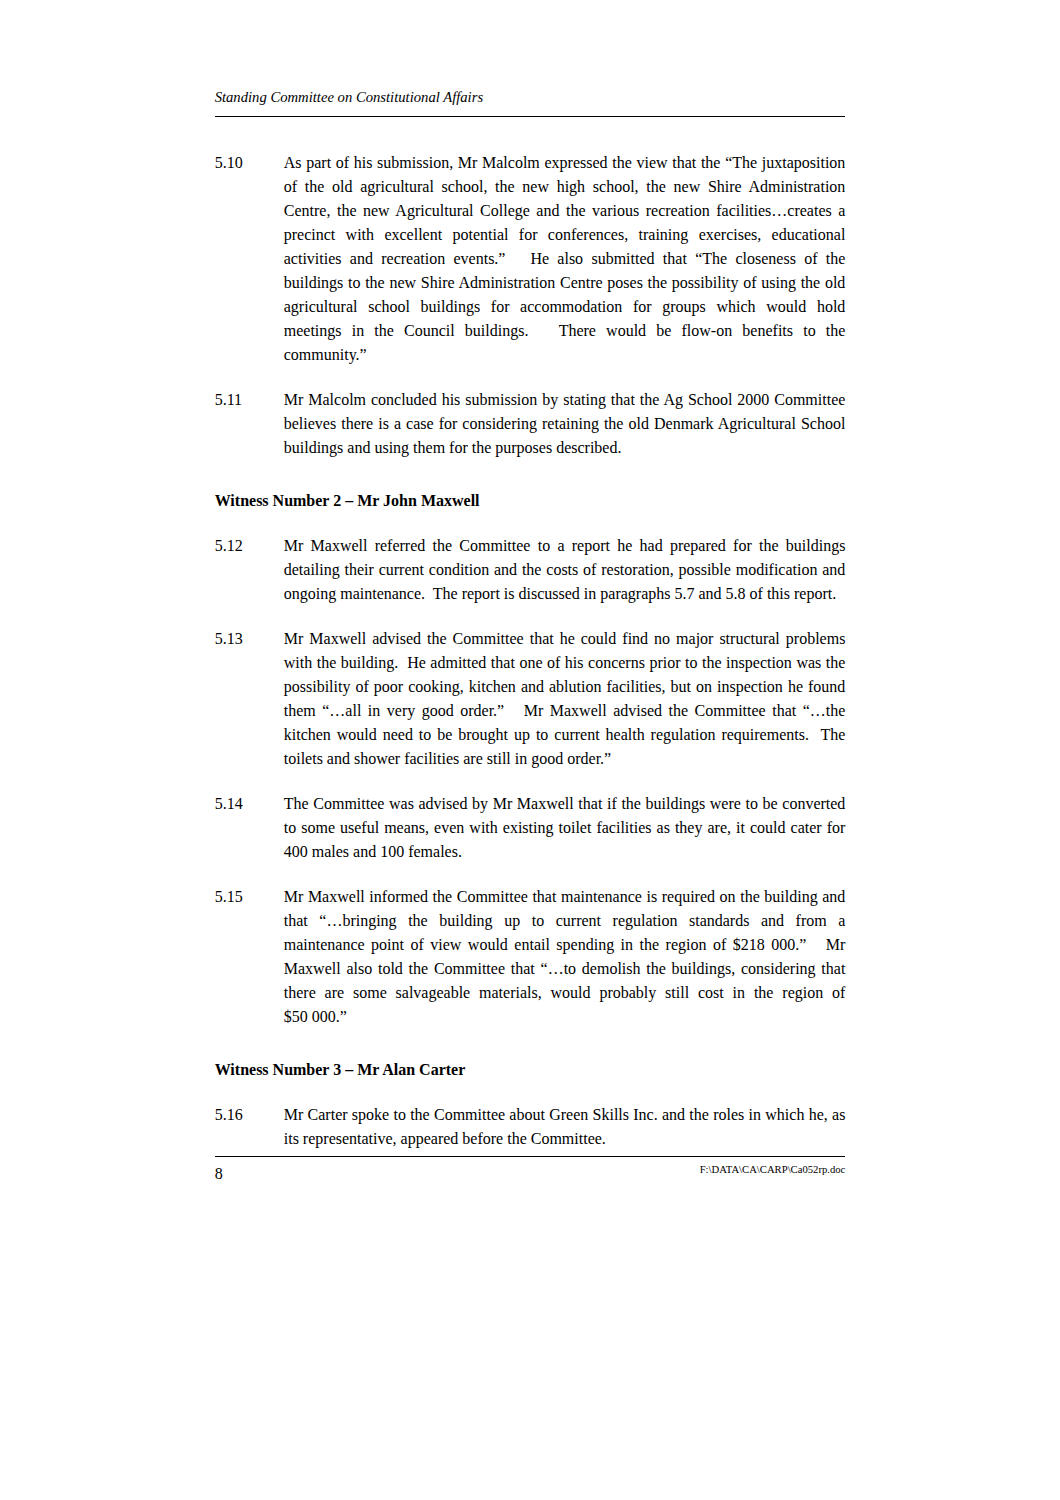Standing Committee on Constitutional Affairs
5.10
As part of his submission, Mr Malcolm expressed the view that the “The juxtaposition of the old agricultural school, the new high school, the new Shire Administration Centre, the new Agricultural College and the various recreation facilities…creates a precinct with excellent potential for conferences, training exercises, educational activities and recreation events.” He also submitted that “The closeness of the buildings to the new Shire Administration Centre poses the possibility of using the old agricultural school buildings for accommodation for groups which would hold meetings in the Council buildings. There would be flow-on benefits to the community.”
5.11
Mr Malcolm concluded his submission by stating that the Ag School 2000 Committee believes there is a case for considering retaining the old Denmark Agricultural School buildings and using them for the purposes described.
Witness Number 2 – Mr John Maxwell
5.12
Mr Maxwell referred the Committee to a report he had prepared for the buildings detailing their current condition and the costs of restoration, possible modification and ongoing maintenance. The report is discussed in paragraphs 5.7 and 5.8 of this report.
5.13
Mr Maxwell advised the Committee that he could find no major structural problems with the building. He admitted that one of his concerns prior to the inspection was the possibility of poor cooking, kitchen and ablution facilities, but on inspection he found them “…all in very good order.” Mr Maxwell advised the Committee that “…the kitchen would need to be brought up to current health regulation requirements. The toilets and shower facilities are still in good order.”
5.14
The Committee was advised by Mr Maxwell that if the buildings were to be converted to some useful means, even with existing toilet facilities as they are, it could cater for 400 males and 100 females.
5.15
Mr Maxwell informed the Committee that maintenance is required on the building and that “…bringing the building up to current regulation standards and from a maintenance point of view would entail spending in the region of $218 000.” Mr Maxwell also told the Committee that “…to demolish the buildings, considering that there are some salvageable materials, would probably still cost in the region of $50 000.”
Witness Number 3 – Mr Alan Carter
5.16
Mr Carter spoke to the Committee about Green Skills Inc. and the roles in which he, as its representative, appeared before the Committee.
8
F:\DATA\CA\CARP\Ca052rp.doc